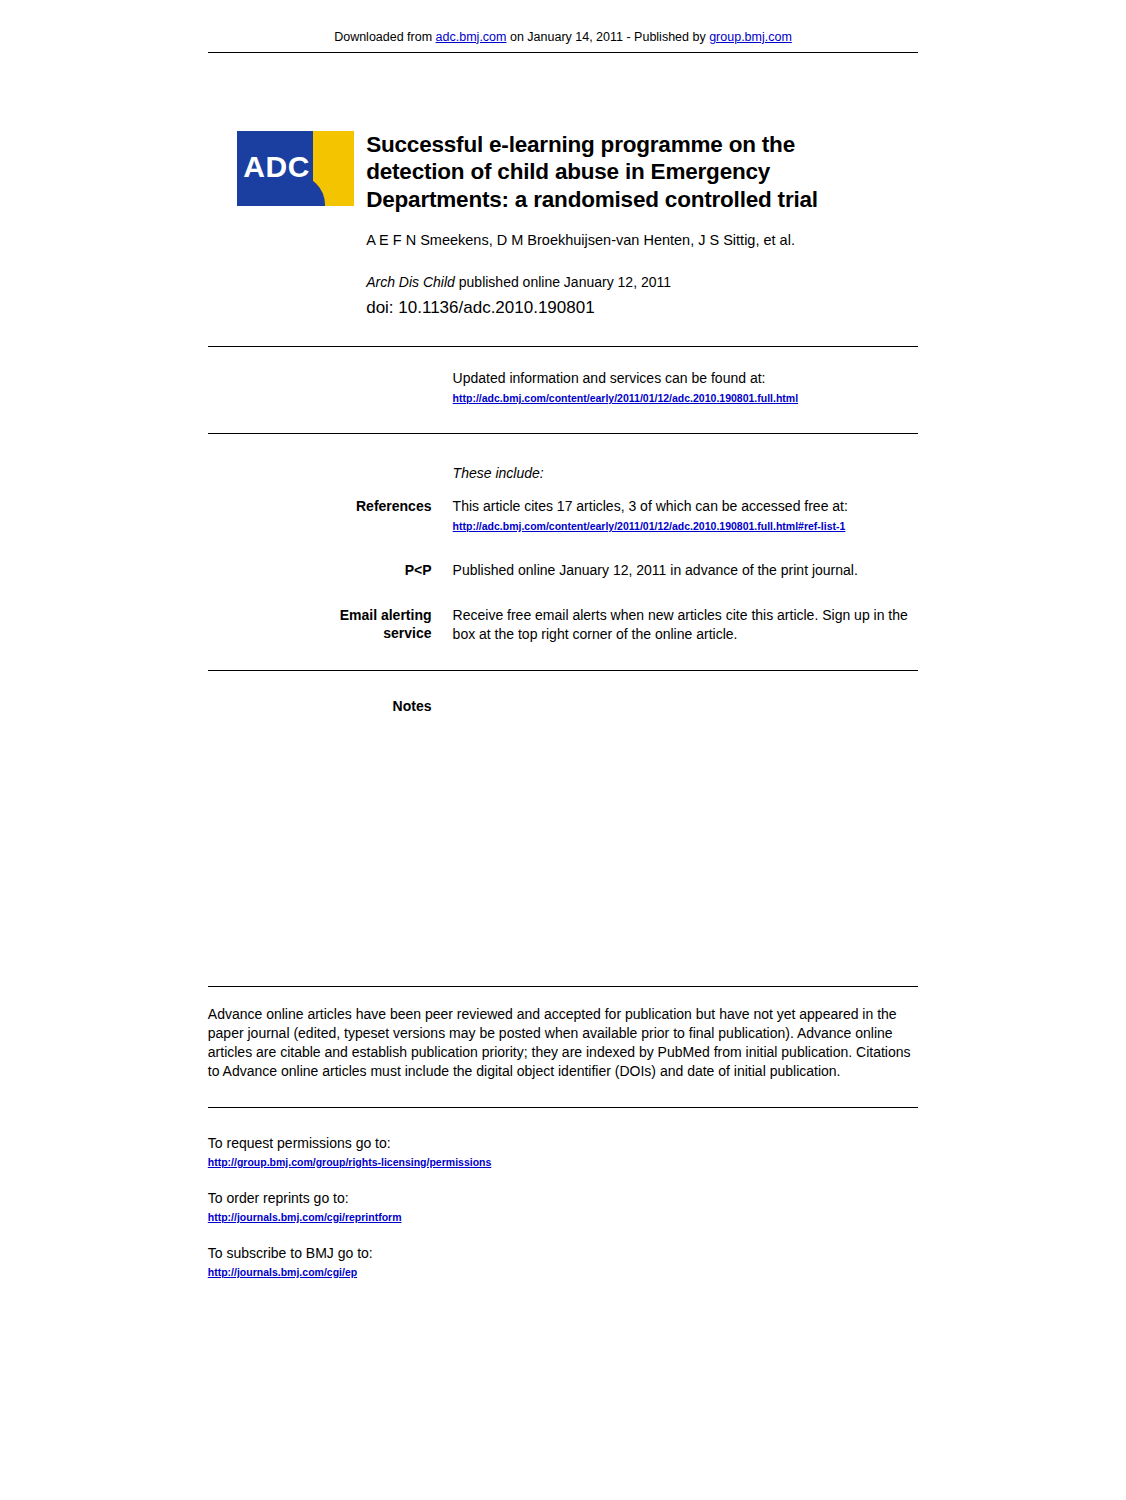Downloaded from adc.bmj.com on January 14, 2011 - Published by group.bmj.com
ADC
Successful e-learning programme on the
detection of child abuse in Emergency
Departments: a randomised controlled trial
A E F N Smeekens, D M Broekhuijsen-van Henten, J S Sittig, et al.
Arch Dis Child published online January 12, 2011
doi: 10.1136/adc.2010.190801
Updated information and services can be found at:
http://adc.bmj.com/content/early/2011/01/12/adc.2010.190801.full.html
These include:
References
This article cites 17 articles, 3 of which can be accessed free at:
http://adc.bmj.com/content/early/2011/01/12/adc.2010.190801.full.html#ref-list-1
P<P
Published online January 12, 2011 in advance of the print journal.
Email alerting
service
Receive free email alerts when new articles cite this article. Sign up in the
box at the top right corner of the online article.
Notes
Advance online articles have been peer reviewed and accepted for publication but have not yet appeared in the paper journal (edited, typeset versions may be posted when available prior to final publication). Advance online articles are citable and establish publication priority; they are indexed by PubMed from initial publication. Citations to Advance online articles must include the digital object identifier (DOIs) and date of initial publication.
To request permissions go to:
http://group.bmj.com/group/rights-licensing/permissions
To order reprints go to:
http://journals.bmj.com/cgi/reprintform
To subscribe to BMJ go to:
http://journals.bmj.com/cgi/ep